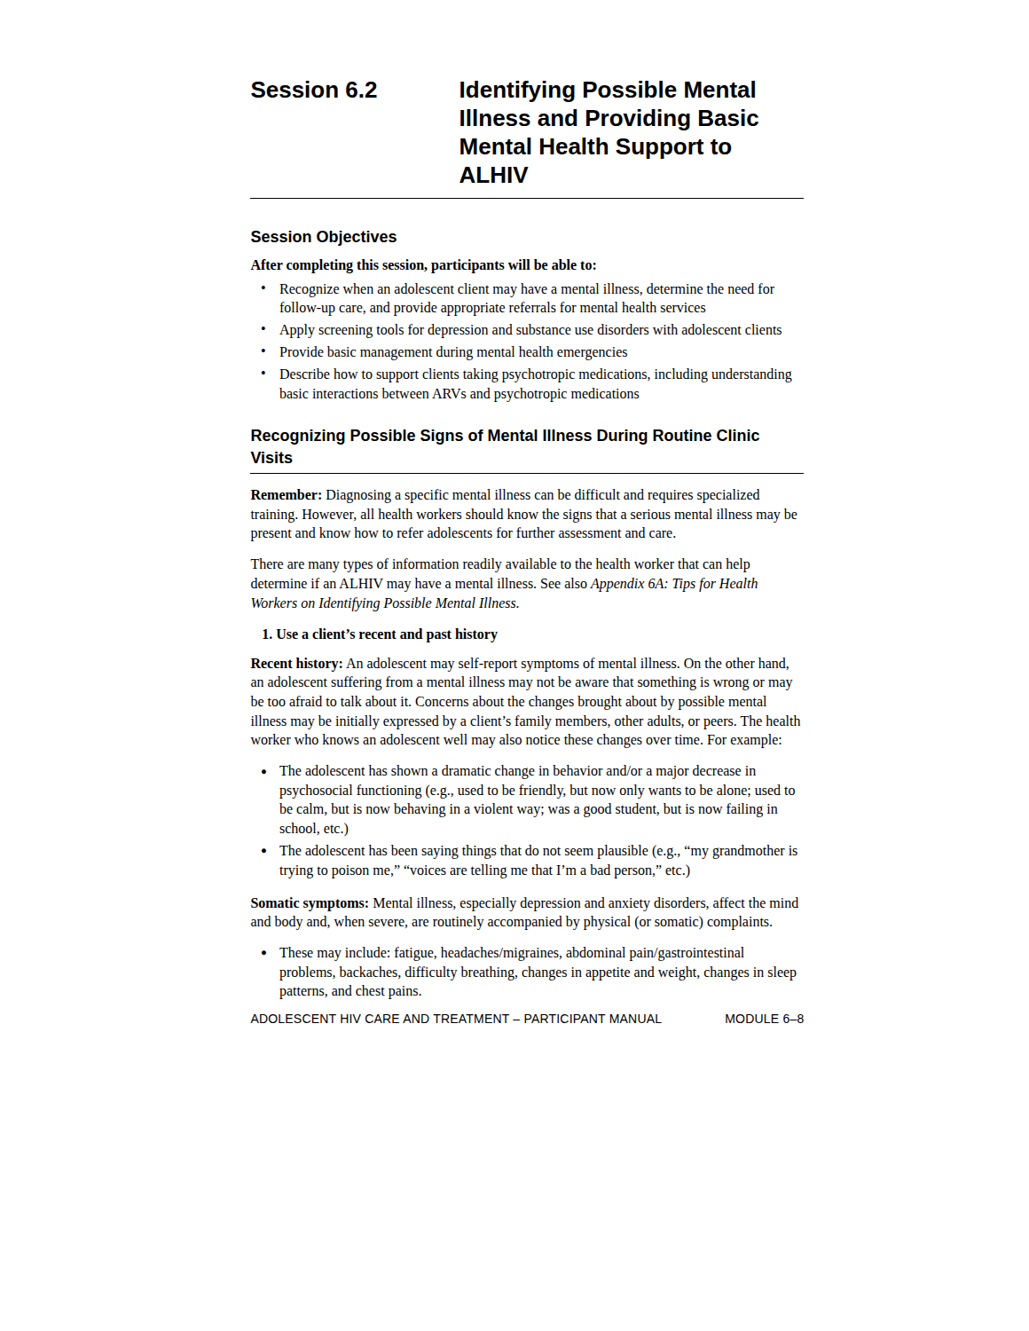Session 6.2
Identifying Possible Mental Illness and Providing Basic Mental Health Support to ALHIV
Session Objectives
After completing this session, participants will be able to:
Recognize when an adolescent client may have a mental illness, determine the need for follow-up care, and provide appropriate referrals for mental health services
Apply screening tools for depression and substance use disorders with adolescent clients
Provide basic management during mental health emergencies
Describe how to support clients taking psychotropic medications, including understanding basic interactions between ARVs and psychotropic medications
Recognizing Possible Signs of Mental Illness During Routine Clinic Visits
Remember: Diagnosing a specific mental illness can be difficult and requires specialized training. However, all health workers should know the signs that a serious mental illness may be present and know how to refer adolescents for further assessment and care.
There are many types of information readily available to the health worker that can help determine if an ALHIV may have a mental illness. See also Appendix 6A: Tips for Health Workers on Identifying Possible Mental Illness.
Use a client’s recent and past history
Recent history: An adolescent may self-report symptoms of mental illness. On the other hand, an adolescent suffering from a mental illness may not be aware that something is wrong or may be too afraid to talk about it. Concerns about the changes brought about by possible mental illness may be initially expressed by a client’s family members, other adults, or peers. The health worker who knows an adolescent well may also notice these changes over time. For example:
The adolescent has shown a dramatic change in behavior and/or a major decrease in psychosocial functioning (e.g., used to be friendly, but now only wants to be alone; used to be calm, but is now behaving in a violent way; was a good student, but is now failing in school, etc.)
The adolescent has been saying things that do not seem plausible (e.g., “my grandmother is trying to poison me,” “voices are telling me that I’m a bad person,” etc.)
Somatic symptoms: Mental illness, especially depression and anxiety disorders, affect the mind and body and, when severe, are routinely accompanied by physical (or somatic) complaints.
These may include: fatigue, headaches/migraines, abdominal pain/gastrointestinal problems, backaches, difficulty breathing, changes in appetite and weight, changes in sleep patterns, and chest pains.
ADOLESCENT HIV CARE AND TREATMENT – PARTICIPANT MANUAL MODULE 6–8